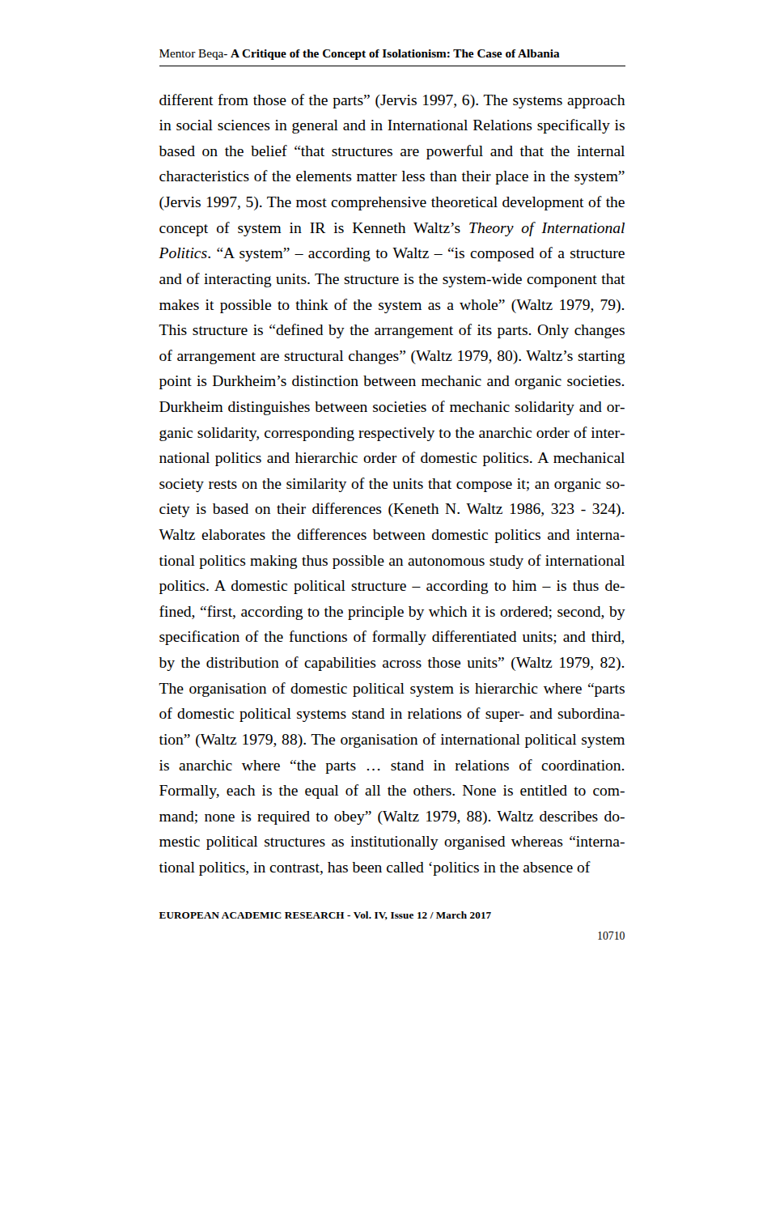Mentor Beqa- A Critique of the Concept of Isolationism: The Case of Albania
different from those of the parts” (Jervis 1997, 6). The systems approach in social sciences in general and in International Relations specifically is based on the belief “that structures are powerful and that the internal characteristics of the elements matter less than their place in the system” (Jervis 1997, 5). The most comprehensive theoretical development of the concept of system in IR is Kenneth Waltz’s Theory of International Politics. “A system” – according to Waltz – “is composed of a structure and of interacting units. The structure is the system-wide component that makes it possible to think of the system as a whole” (Waltz 1979, 79). This structure is “defined by the arrangement of its parts. Only changes of arrangement are structural changes” (Waltz 1979, 80). Waltz’s starting point is Durkheim’s distinction between mechanic and organic societies. Durkheim distinguishes between societies of mechanic solidarity and organic solidarity, corresponding respectively to the anarchic order of international politics and hierarchic order of domestic politics. A mechanical society rests on the similarity of the units that compose it; an organic society is based on their differences (Keneth N. Waltz 1986, 323 - 324). Waltz elaborates the differences between domestic politics and international politics making thus possible an autonomous study of international politics. A domestic political structure – according to him – is thus defined, “first, according to the principle by which it is ordered; second, by specification of the functions of formally differentiated units; and third, by the distribution of capabilities across those units” (Waltz 1979, 82). The organisation of domestic political system is hierarchic where “parts of domestic political systems stand in relations of super- and subordination” (Waltz 1979, 88). The organisation of international political system is anarchic where “the parts … stand in relations of coordination. Formally, each is the equal of all the others. None is entitled to command; none is required to obey” (Waltz 1979, 88). Waltz describes domestic political structures as institutionally organised whereas “international politics, in contrast, has been called ‘politics in the absence of
EUROPEAN ACADEMIC RESEARCH - Vol. IV, Issue 12 / March 2017
10710